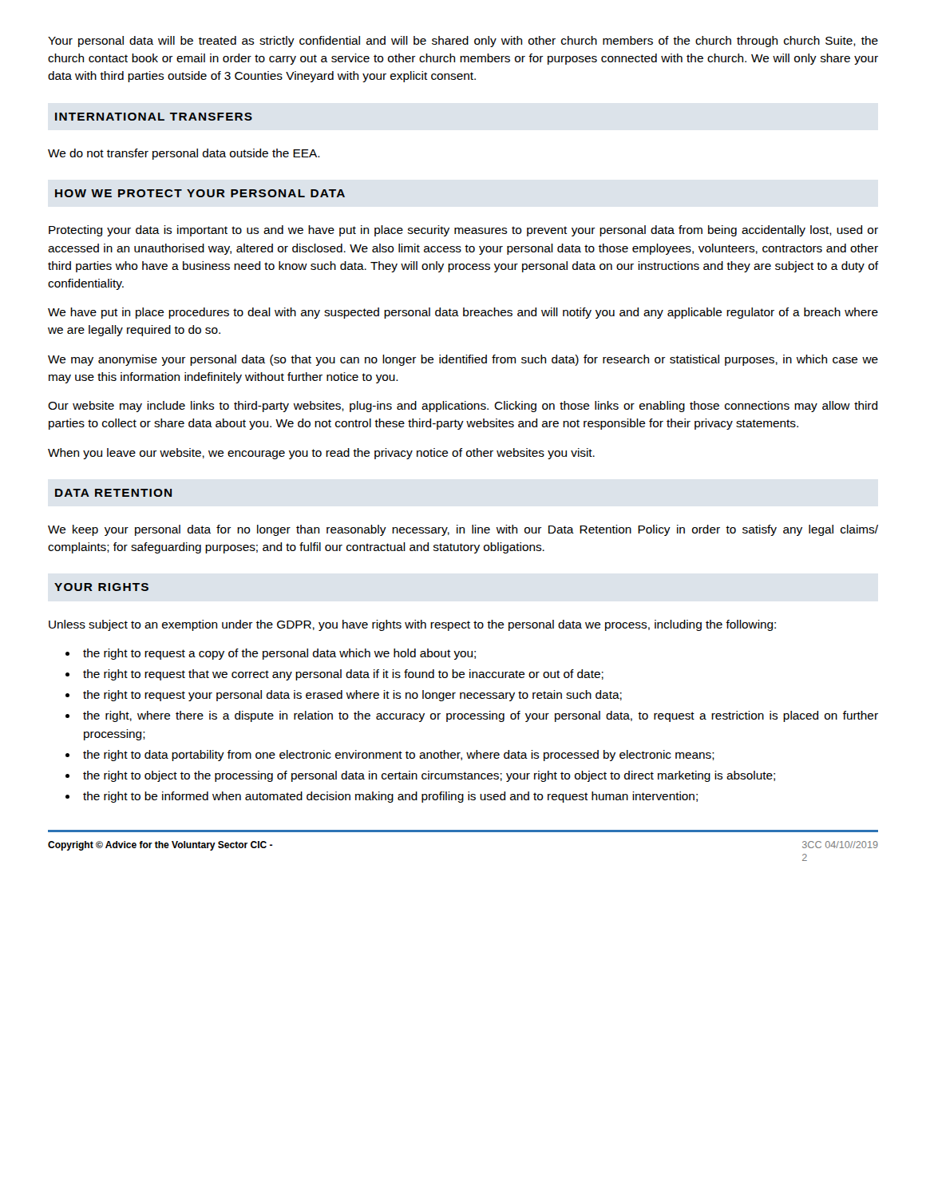Your personal data will be treated as strictly confidential and will be shared only with other church members of the church through church Suite, the church contact book or email in order to carry out a service to other church members or for purposes connected with the church. We will only share your data with third parties outside of 3 Counties Vineyard with your explicit consent.
INTERNATIONAL TRANSFERS
We do not transfer personal data outside the EEA.
HOW WE PROTECT YOUR PERSONAL DATA
Protecting your data is important to us and we have put in place security measures to prevent your personal data from being accidentally lost, used or accessed in an unauthorised way, altered or disclosed. We also limit access to your personal data to those employees, volunteers, contractors and other third parties who have a business need to know such data. They will only process your personal data on our instructions and they are subject to a duty of confidentiality.
We have put in place procedures to deal with any suspected personal data breaches and will notify you and any applicable regulator of a breach where we are legally required to do so.
We may anonymise your personal data (so that you can no longer be identified from such data) for research or statistical purposes, in which case we may use this information indefinitely without further notice to you.
Our website may include links to third-party websites, plug-ins and applications. Clicking on those links or enabling those connections may allow third parties to collect or share data about you. We do not control these third-party websites and are not responsible for their privacy statements.
When you leave our website, we encourage you to read the privacy notice of other websites you visit.
DATA RETENTION
We keep your personal data for no longer than reasonably necessary, in line with our Data Retention Policy in order to satisfy any legal claims/ complaints; for safeguarding purposes; and to fulfil our contractual and statutory obligations.
YOUR RIGHTS
Unless subject to an exemption under the GDPR, you have rights with respect to the personal data we process, including the following:
the right to request a copy of the personal data which we hold about you;
the right to request that we correct any personal data if it is found to be inaccurate or out of date;
the right to request your personal data is erased where it is no longer necessary to retain such data;
the right, where there is a dispute in relation to the accuracy or processing of your personal data, to request a restriction is placed on further processing;
the right to data portability from one electronic environment to another, where data is processed by electronic means;
the right to object to the processing of personal data in certain circumstances; your right to object to direct marketing is absolute;
the right to be informed when automated decision making and profiling is used and to request human intervention;
Copyright © Advice for the Voluntary Sector CIC -
3CC 04/10//2019
2